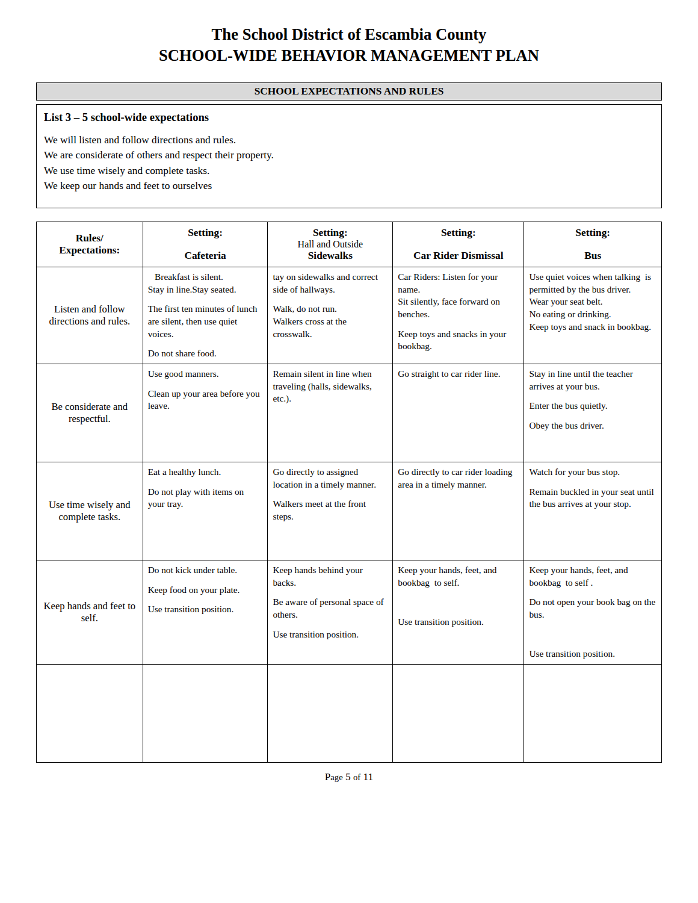The School District of Escambia County
SCHOOL-WIDE BEHAVIOR MANAGEMENT PLAN
SCHOOL EXPECTATIONS AND RULES
List 3 – 5 school-wide expectations
We will listen and follow directions and rules.
We are considerate of others and respect their property.
We use time wisely and complete tasks.
We keep our hands and feet to ourselves
| Rules/ Expectations: | Setting: Cafeteria | Setting: Hall and Outside Sidewalks | Setting: Car Rider Dismissal | Setting: Bus |
| --- | --- | --- | --- | --- |
| Listen and follow directions and rules. | Breakfast is silent. Stay in line.Stay seated. The first ten minutes of lunch are silent, then use quiet voices. Do not share food. | tay on sidewalks and correct side of hallways. Walk, do not run. Walkers cross at the crosswalk. | Car Riders: Listen for your name. Sit silently, face forward on benches. Keep toys and snacks in your bookbag. | Use quiet voices when talking is permitted by the bus driver. Wear your seat belt. No eating or drinking. Keep toys and snack in bookbag. |
| Be considerate and respectful. | Use good manners. Clean up your area before you leave. | Remain silent in line when traveling (halls, sidewalks, etc.). | Go straight to car rider line. | Stay in line until the teacher arrives at your bus. Enter the bus quietly. Obey the bus driver. |
| Use time wisely and complete tasks. | Eat a healthy lunch. Do not play with items on your tray. | Go directly to assigned location in a timely manner. Walkers meet at the front steps. | Go directly to car rider loading area in a timely manner. | Watch for your bus stop. Remain buckled in your seat until the bus arrives at your stop. |
| Keep hands and feet to self. | Do not kick under table. Keep food on your plate. Use transition position. | Keep hands behind your backs. Be aware of personal space of others. Use transition position. | Keep your hands, feet, and bookbag to self. Use transition position. | Keep your hands, feet, and bookbag to self . Do not open your book bag on the bus. Use transition position. |
Page 5 of 11